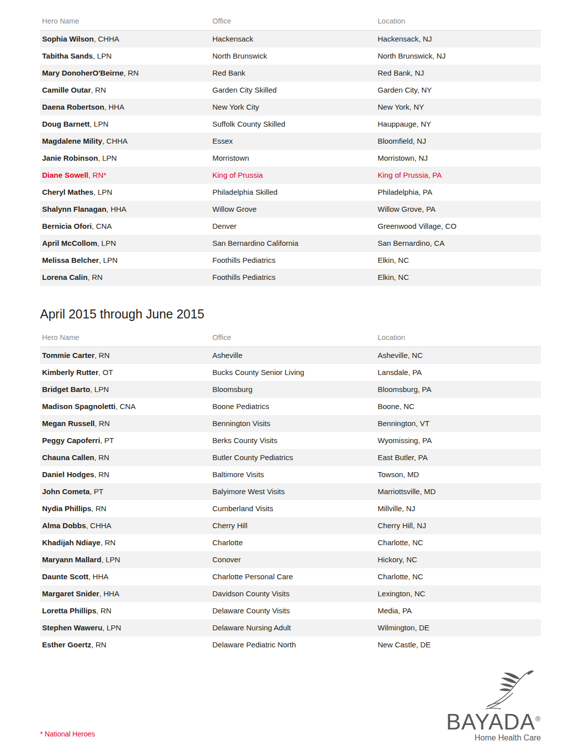| Hero Name | Office | Location |
| --- | --- | --- |
| Sophia Wilson , CHHA | Hackensack | Hackensack, NJ |
| Tabitha Sands , LPN | North Brunswick | North Brunswick, NJ |
| Mary DonoherO'Beirne , RN | Red Bank | Red Bank, NJ |
| Camille Outar , RN | Garden City Skilled | Garden City, NY |
| Daena Robertson , HHA | New York City | New York, NY |
| Doug Barnett , LPN | Suffolk County Skilled | Hauppauge, NY |
| Magdalene Mility , CHHA | Essex | Bloomfield, NJ |
| Janie Robinson , LPN | Morristown | Morristown, NJ |
| Diane Sowell , RN* | King of Prussia | King of Prussia, PA |
| Cheryl Mathes , LPN | Philadelphia Skilled | Philadelphia, PA |
| Shalynn Flanagan , HHA | Willow Grove | Willow Grove, PA |
| Bernicia Ofori , CNA | Denver | Greenwood Village, CO |
| April McCollom , LPN | San Bernardino California | San Bernardino, CA |
| Melissa Belcher , LPN | Foothills Pediatrics | Elkin, NC |
| Lorena Calin , RN | Foothills Pediatrics | Elkin, NC |
April 2015 through June 2015
| Hero Name | Office | Location |
| --- | --- | --- |
| Tommie Carter , RN | Asheville | Asheville, NC |
| Kimberly Rutter , OT | Bucks County Senior Living | Lansdale, PA |
| Bridget Barto , LPN | Bloomsburg | Bloomsburg, PA |
| Madison Spagnoletti , CNA | Boone Pediatrics | Boone, NC |
| Megan Russell , RN | Bennington Visits | Bennington, VT |
| Peggy Capoferri , PT | Berks County Visits | Wyomissing, PA |
| Chauna Callen , RN | Butler County Pediatrics | East Butler, PA |
| Daniel Hodges , RN | Baltimore Visits | Towson, MD |
| John Cometa , PT | Balyimore West Visits | Marriottsville, MD |
| Nydia Phillips , RN | Cumberland Visits | Millville, NJ |
| Alma Dobbs , CHHA | Cherry Hill | Cherry Hill, NJ |
| Khadijah Ndiaye , RN | Charlotte | Charlotte, NC |
| Maryann Mallard , LPN | Conover | Hickory, NC |
| Daunte Scott , HHA | Charlotte Personal Care | Charlotte, NC |
| Margaret Snider , HHA | Davidson County Visits | Lexington, NC |
| Loretta Phillips , RN | Delaware County Visits | Media, PA |
| Stephen Waweru , LPN | Delaware Nursing Adult | Wilmington, DE |
| Esther Goertz , RN | Delaware Pediatric North | New Castle, DE |
* National Heroes
BAYADA®
Home Health Care